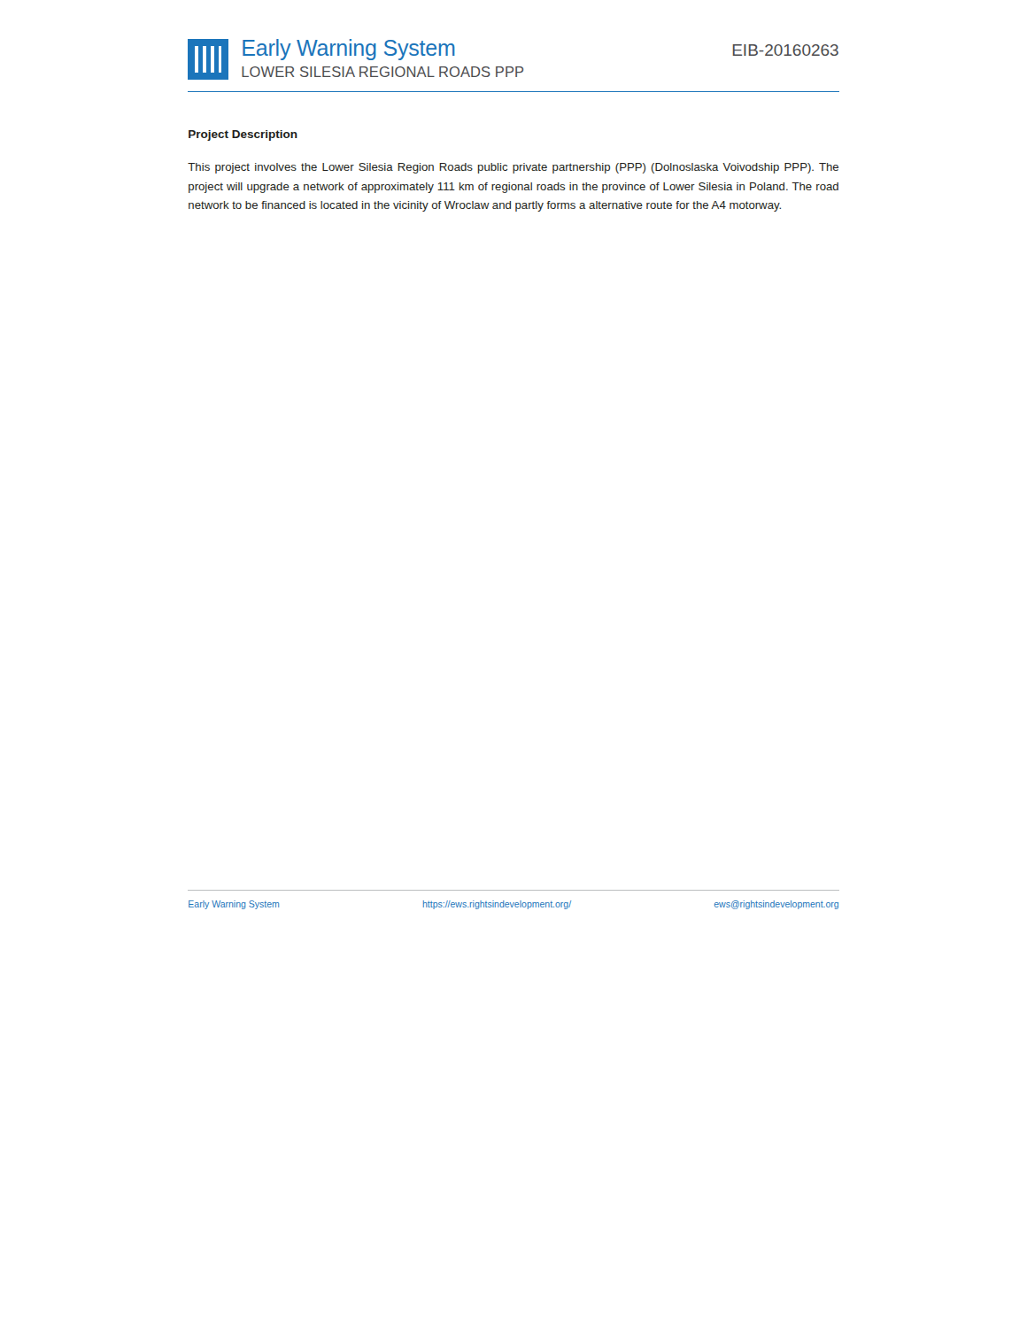Early Warning System
LOWER SILESIA REGIONAL ROADS PPP
EIB-20160263
Project Description
This project involves the Lower Silesia Region Roads public private partnership (PPP) (Dolnoslaska Voivodship PPP). The project will upgrade a network of approximately 111 km of regional roads in the province of Lower Silesia in Poland. The road network to be financed is located in the vicinity of Wroclaw and partly forms a alternative route for the A4 motorway.
Early Warning System
https://ews.rightsindevelopment.org/
ews@rightsindevelopment.org